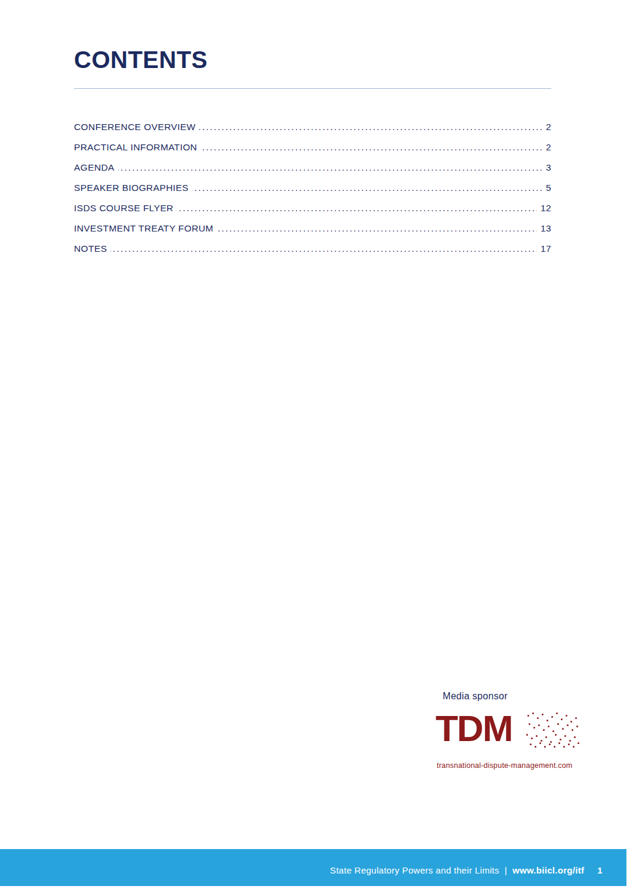CONTENTS
CONFERENCE OVERVIEW ................................................................................................................................. 2
PRACTICAL INFORMATION ................................................................................................................................. 2
AGENDA ................................................................................................................................. 3
SPEAKER BIOGRAPHIES ................................................................................................................................. 5
ISDS COURSE FLYER ................................................................................................................................. 12
INVESTMENT TREATY FORUM ................................................................................................................................. 13
NOTES ................................................................................................................................. 17
Media sponsor
TDM
transnational-dispute-management.com
State Regulatory Powers and their Limits | www.biicl.org/itf 1